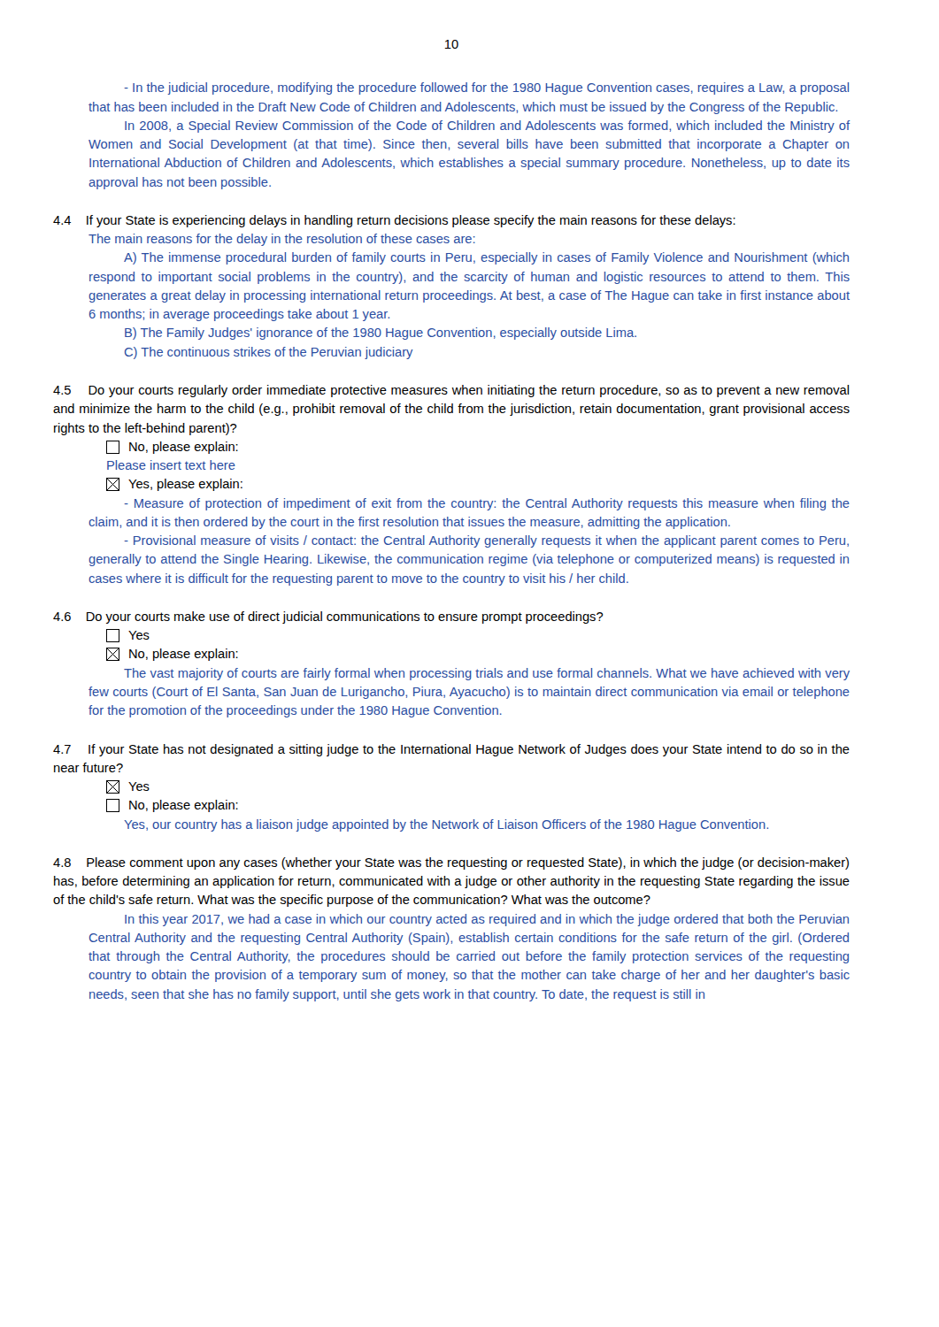10
- In the judicial procedure, modifying the procedure followed for the 1980 Hague Convention cases, requires a Law, a proposal that has been included in the Draft New Code of Children and Adolescents, which must be issued by the Congress of the Republic.
In 2008, a Special Review Commission of the Code of Children and Adolescents was formed, which included the Ministry of Women and Social Development (at that time). Since then, several bills have been submitted that incorporate a Chapter on International Abduction of Children and Adolescents, which establishes a special summary procedure. Nonetheless, up to date its approval has not been possible.
4.4 If your State is experiencing delays in handling return decisions please specify the main reasons for these delays:
The main reasons for the delay in the resolution of these cases are:
A) The immense procedural burden of family courts in Peru, especially in cases of Family Violence and Nourishment (which respond to important social problems in the country), and the scarcity of human and logistic resources to attend to them. This generates a great delay in processing international return proceedings. At best, a case of The Hague can take in first instance about 6 months; in average proceedings take about 1 year.
B) The Family Judges' ignorance of the 1980 Hague Convention, especially outside Lima.
C) The continuous strikes of the Peruvian judiciary
4.5 Do your courts regularly order immediate protective measures when initiating the return procedure, so as to prevent a new removal and minimize the harm to the child (e.g., prohibit removal of the child from the jurisdiction, retain documentation, grant provisional access rights to the left-behind parent)?
No, please explain:
Please insert text here
Yes, please explain:
- Measure of protection of impediment of exit from the country: the Central Authority requests this measure when filing the claim, and it is then ordered by the court in the first resolution that issues the measure, admitting the application.
- Provisional measure of visits / contact: the Central Authority generally requests it when the applicant parent comes to Peru, generally to attend the Single Hearing. Likewise, the communication regime (via telephone or computerized means) is requested in cases where it is difficult for the requesting parent to move to the country to visit his / her child.
4.6 Do your courts make use of direct judicial communications to ensure prompt proceedings?
Yes
No, please explain:
The vast majority of courts are fairly formal when processing trials and use formal channels. What we have achieved with very few courts (Court of El Santa, San Juan de Lurigancho, Piura, Ayacucho) is to maintain direct communication via email or telephone for the promotion of the proceedings under the 1980 Hague Convention.
4.7 If your State has not designated a sitting judge to the International Hague Network of Judges does your State intend to do so in the near future?
Yes
No, please explain:
Yes, our country has a liaison judge appointed by the Network of Liaison Officers of the 1980 Hague Convention.
4.8 Please comment upon any cases (whether your State was the requesting or requested State), in which the judge (or decision-maker) has, before determining an application for return, communicated with a judge or other authority in the requesting State regarding the issue of the child's safe return. What was the specific purpose of the communication? What was the outcome?
In this year 2017, we had a case in which our country acted as required and in which the judge ordered that both the Peruvian Central Authority and the requesting Central Authority (Spain), establish certain conditions for the safe return of the girl. (Ordered that through the Central Authority, the procedures should be carried out before the family protection services of the requesting country to obtain the provision of a temporary sum of money, so that the mother can take charge of her and her daughter's basic needs, seen that she has no family support, until she gets work in that country. To date, the request is still in